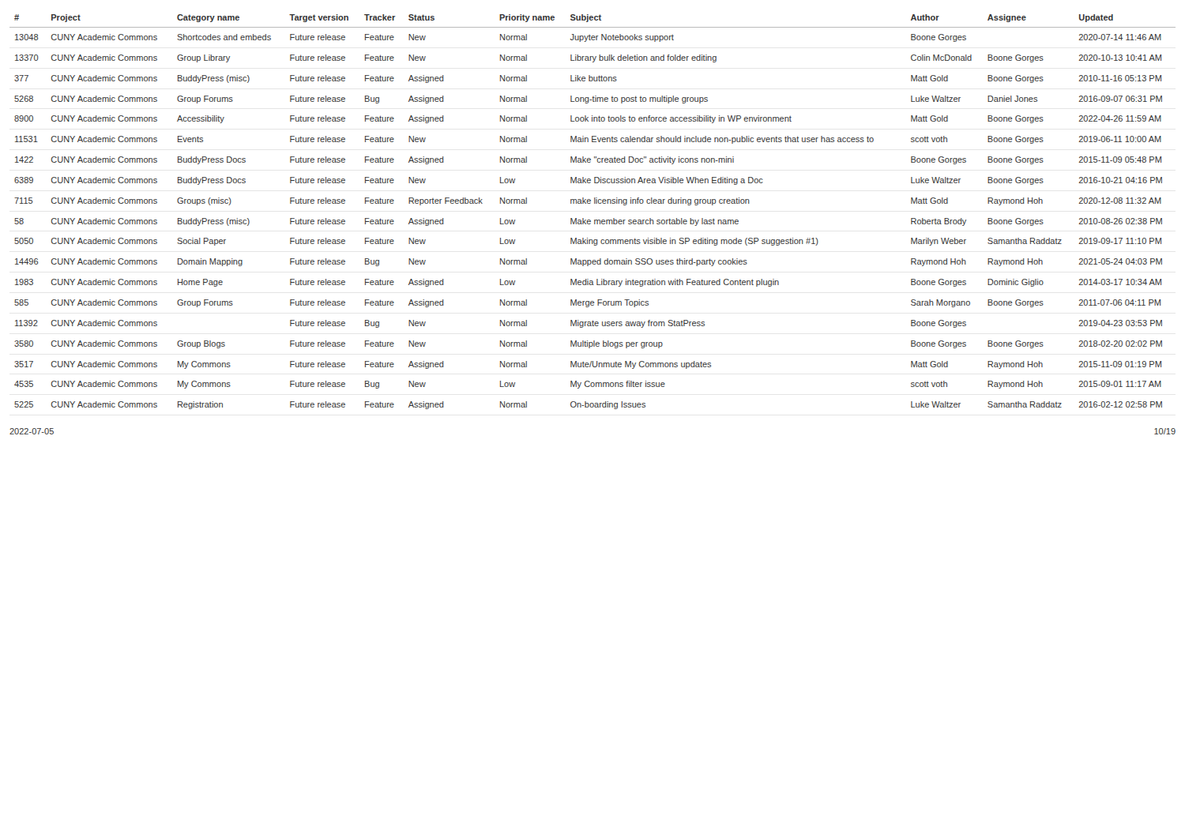| # | Project | Category name | Target version | Tracker | Status | Priority name | Subject | Author | Assignee | Updated |
| --- | --- | --- | --- | --- | --- | --- | --- | --- | --- | --- |
| 13048 | CUNY Academic Commons | Shortcodes and embeds | Future release | Feature | New | Normal | Jupyter Notebooks support | Boone Gorges | | 2020-07-14 11:46 AM |
| 13370 | CUNY Academic Commons | Group Library | Future release | Feature | New | Normal | Library bulk deletion and folder editing | Colin McDonald | Boone Gorges | 2020-10-13 10:41 AM |
| 377 | CUNY Academic Commons | BuddyPress (misc) | Future release | Feature | Assigned | Normal | Like buttons | Matt Gold | Boone Gorges | 2010-11-16 05:13 PM |
| 5268 | CUNY Academic Commons | Group Forums | Future release | Bug | Assigned | Normal | Long-time to post to multiple groups | Luke Waltzer | Daniel Jones | 2016-09-07 06:31 PM |
| 8900 | CUNY Academic Commons | Accessibility | Future release | Feature | Assigned | Normal | Look into tools to enforce accessibility in WP environment | Matt Gold | Boone Gorges | 2022-04-26 11:59 AM |
| 11531 | CUNY Academic Commons | Events | Future release | Feature | New | Normal | Main Events calendar should include non-public events that user has access to | scott voth | Boone Gorges | 2019-06-11 10:00 AM |
| 1422 | CUNY Academic Commons | BuddyPress Docs | Future release | Feature | Assigned | Normal | Make "created Doc" activity icons non-mini | Boone Gorges | Boone Gorges | 2015-11-09 05:48 PM |
| 6389 | CUNY Academic Commons | BuddyPress Docs | Future release | Feature | New | Low | Make Discussion Area Visible When Editing a Doc | Luke Waltzer | Boone Gorges | 2016-10-21 04:16 PM |
| 7115 | CUNY Academic Commons | Groups (misc) | Future release | Feature | Reporter Feedback | Normal | make licensing info clear during group creation | Matt Gold | Raymond Hoh | 2020-12-08 11:32 AM |
| 58 | CUNY Academic Commons | BuddyPress (misc) | Future release | Feature | Assigned | Low | Make member search sortable by last name | Roberta Brody | Boone Gorges | 2010-08-26 02:38 PM |
| 5050 | CUNY Academic Commons | Social Paper | Future release | Feature | New | Low | Making comments visible in SP editing mode (SP suggestion #1) | Marilyn Weber | Samantha Raddatz | 2019-09-17 11:10 PM |
| 14496 | CUNY Academic Commons | Domain Mapping | Future release | Bug | New | Normal | Mapped domain SSO uses third-party cookies | Raymond Hoh | Raymond Hoh | 2021-05-24 04:03 PM |
| 1983 | CUNY Academic Commons | Home Page | Future release | Feature | Assigned | Low | Media Library integration with Featured Content plugin | Boone Gorges | Dominic Giglio | 2014-03-17 10:34 AM |
| 585 | CUNY Academic Commons | Group Forums | Future release | Feature | Assigned | Normal | Merge Forum Topics | Sarah Morgano | Boone Gorges | 2011-07-06 04:11 PM |
| 11392 | CUNY Academic Commons | | Future release | Bug | New | Normal | Migrate users away from StatPress | Boone Gorges | | 2019-04-23 03:53 PM |
| 3580 | CUNY Academic Commons | Group Blogs | Future release | Feature | New | Normal | Multiple blogs per group | Boone Gorges | Boone Gorges | 2018-02-20 02:02 PM |
| 3517 | CUNY Academic Commons | My Commons | Future release | Feature | Assigned | Normal | Mute/Unmute My Commons updates | Matt Gold | Raymond Hoh | 2015-11-09 01:19 PM |
| 4535 | CUNY Academic Commons | My Commons | Future release | Bug | New | Low | My Commons filter issue | scott voth | Raymond Hoh | 2015-09-01 11:17 AM |
| 5225 | CUNY Academic Commons | Registration | Future release | Feature | Assigned | Normal | On-boarding Issues | Luke Waltzer | Samantha Raddatz | 2016-02-12 02:58 PM |
2022-07-05 10/19